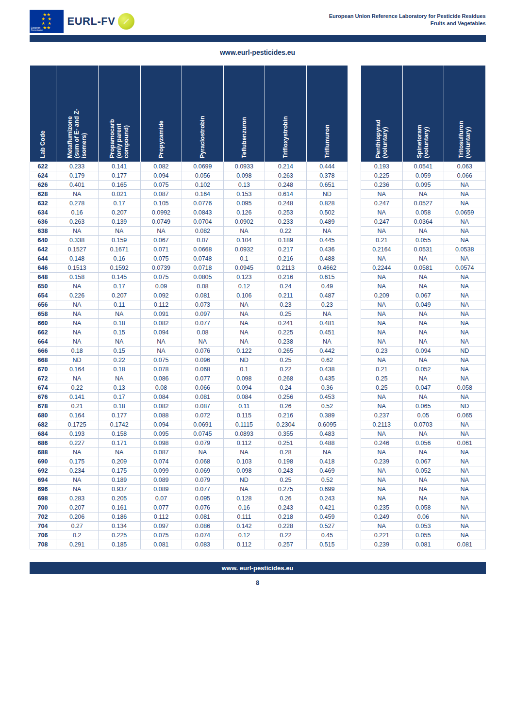★ ★
★ ★
★ ★
★ ★
European
Commission
EURL-FV
European Union Reference Laboratory for Pesticide Residues
Fruits and Vegetables
www.eurl-pesticides.eu
| Lab Code | Metaflumizone (sum of E- and Z- isomers) | Propamocarb (only parent compound) | Propyzamide | Pyraclostrobin | Teflubenzuron | Trifloxystrobin | Triflumuron | | Penthiopyrad (voluntary) | Spinetoram (voluntary) | Tritosulfuron (voluntary) |
| --- | --- | --- | --- | --- | --- | --- | --- | --- | --- | --- | --- |
| 622 | 0.233 | 0.141 | 0.082 | 0.0699 | 0.0933 | 0.214 | 0.444 | | 0.193 | 0.0541 | 0.063 |
| 624 | 0.179 | 0.177 | 0.094 | 0.056 | 0.098 | 0.263 | 0.378 | | 0.225 | 0.059 | 0.066 |
| 626 | 0.401 | 0.165 | 0.075 | 0.102 | 0.13 | 0.248 | 0.651 | | 0.236 | 0.095 | NA |
| 628 | NA | 0.021 | 0.087 | 0.164 | 0.153 | 0.614 | ND | | NA | NA | NA |
| 632 | 0.278 | 0.17 | 0.105 | 0.0776 | 0.095 | 0.248 | 0.828 | | 0.247 | 0.0527 | NA |
| 634 | 0.16 | 0.207 | 0.0992 | 0.0843 | 0.126 | 0.253 | 0.502 | | NA | 0.058 | 0.0659 |
| 636 | 0.263 | 0.139 | 0.0749 | 0.0704 | 0.0902 | 0.233 | 0.489 | | 0.247 | 0.0364 | NA |
| 638 | NA | NA | NA | 0.082 | NA | 0.22 | NA | | NA | NA | NA |
| 640 | 0.338 | 0.159 | 0.067 | 0.07 | 0.104 | 0.189 | 0.445 | | 0.21 | 0.055 | NA |
| 642 | 0.1527 | 0.1671 | 0.071 | 0.0668 | 0.0932 | 0.217 | 0.436 | | 0.2164 | 0.0531 | 0.0538 |
| 644 | 0.148 | 0.16 | 0.075 | 0.0748 | 0.1 | 0.216 | 0.488 | | NA | NA | NA |
| 646 | 0.1513 | 0.1592 | 0.0739 | 0.0718 | 0.0945 | 0.2113 | 0.4662 | | 0.2244 | 0.0581 | 0.0574 |
| 648 | 0.158 | 0.145 | 0.075 | 0.0805 | 0.123 | 0.216 | 0.615 | | NA | NA | NA |
| 650 | NA | 0.17 | 0.09 | 0.08 | 0.12 | 0.24 | 0.49 | | NA | NA | NA |
| 654 | 0.226 | 0.207 | 0.092 | 0.081 | 0.106 | 0.211 | 0.487 | | 0.209 | 0.067 | NA |
| 656 | NA | 0.11 | 0.112 | 0.073 | NA | 0.23 | 0.23 | | NA | 0.049 | NA |
| 658 | NA | NA | 0.091 | 0.097 | NA | 0.25 | NA | | NA | NA | NA |
| 660 | NA | 0.18 | 0.082 | 0.077 | NA | 0.241 | 0.481 | | NA | NA | NA |
| 662 | NA | 0.15 | 0.094 | 0.08 | NA | 0.225 | 0.451 | | NA | NA | NA |
| 664 | NA | NA | NA | NA | NA | 0.238 | NA | | NA | NA | NA |
| 666 | 0.18 | 0.15 | NA | 0.076 | 0.122 | 0.265 | 0.442 | | 0.23 | 0.094 | ND |
| 668 | ND | 0.22 | 0.075 | 0.096 | ND | 0.25 | 0.62 | | NA | NA | NA |
| 670 | 0.164 | 0.18 | 0.078 | 0.068 | 0.1 | 0.22 | 0.438 | | 0.21 | 0.052 | NA |
| 672 | NA | NA | 0.086 | 0.077 | 0.098 | 0.268 | 0.435 | | 0.25 | NA | NA |
| 674 | 0.22 | 0.13 | 0.08 | 0.066 | 0.094 | 0.24 | 0.36 | | 0.25 | 0.047 | 0.058 |
| 676 | 0.141 | 0.17 | 0.084 | 0.081 | 0.084 | 0.256 | 0.453 | | NA | NA | NA |
| 678 | 0.21 | 0.18 | 0.082 | 0.087 | 0.11 | 0.26 | 0.52 | | NA | 0.065 | ND |
| 680 | 0.164 | 0.177 | 0.088 | 0.072 | 0.115 | 0.216 | 0.389 | | 0.237 | 0.05 | 0.065 |
| 682 | 0.1725 | 0.1742 | 0.094 | 0.0691 | 0.1115 | 0.2304 | 0.6095 | | 0.2113 | 0.0703 | NA |
| 684 | 0.193 | 0.158 | 0.095 | 0.0745 | 0.0893 | 0.355 | 0.483 | | NA | NA | NA |
| 686 | 0.227 | 0.171 | 0.098 | 0.079 | 0.112 | 0.251 | 0.488 | | 0.246 | 0.056 | 0.061 |
| 688 | NA | NA | 0.087 | NA | NA | 0.28 | NA | | NA | NA | NA |
| 690 | 0.175 | 0.209 | 0.074 | 0.068 | 0.103 | 0.198 | 0.418 | | 0.239 | 0.067 | NA |
| 692 | 0.234 | 0.175 | 0.099 | 0.069 | 0.098 | 0.243 | 0.469 | | NA | 0.052 | NA |
| 694 | NA | 0.189 | 0.089 | 0.079 | ND | 0.25 | 0.52 | | NA | NA | NA |
| 696 | NA | 0.937 | 0.089 | 0.077 | NA | 0.275 | 0.699 | | NA | NA | NA |
| 698 | 0.283 | 0.205 | 0.07 | 0.095 | 0.128 | 0.26 | 0.243 | | NA | NA | NA |
| 700 | 0.207 | 0.161 | 0.077 | 0.076 | 0.16 | 0.243 | 0.421 | | 0.235 | 0.058 | NA |
| 702 | 0.206 | 0.186 | 0.112 | 0.081 | 0.111 | 0.218 | 0.459 | | 0.249 | 0.06 | NA |
| 704 | 0.27 | 0.134 | 0.097 | 0.086 | 0.142 | 0.228 | 0.527 | | NA | 0.053 | NA |
| 706 | 0.2 | 0.225 | 0.075 | 0.074 | 0.12 | 0.22 | 0.45 | | 0.221 | 0.055 | NA |
| 708 | 0.291 | 0.185 | 0.081 | 0.083 | 0.112 | 0.257 | 0.515 | | 0.239 | 0.081 | 0.081 |
www. eurl-pesticides.eu
8